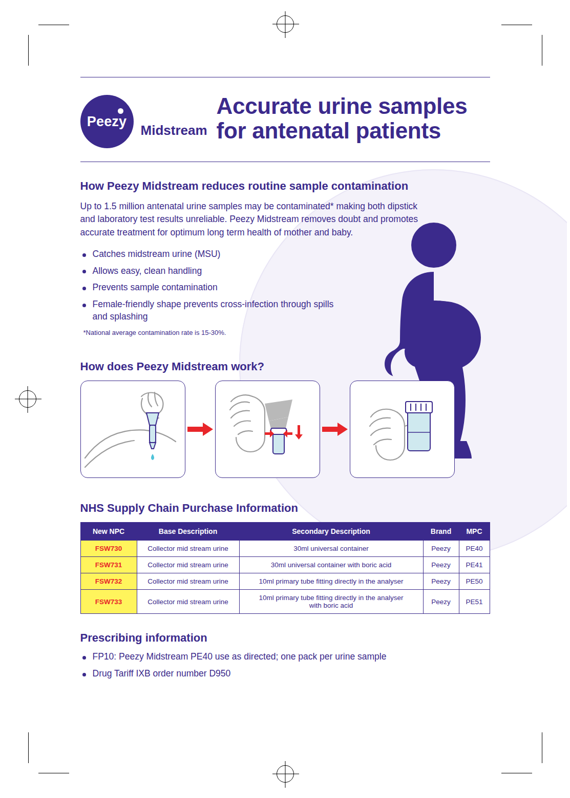Peezy
Midstream
Accurate urine samples
for antenatal patients
How Peezy Midstream reduces routine sample contamination
Up to 1.5 million antenatal urine samples may be contaminated* making both dipstick and laboratory test results unreliable. Peezy Midstream removes doubt and promotes accurate treatment for optimum long term health of mother and baby.
Catches midstream urine (MSU)
Allows easy, clean handling
Prevents sample contamination
Female-friendly shape prevents cross-infection through spills
and splashing
*National average contamination rate is 15-30%.
How does Peezy Midstream work?
NHS Supply Chain Purchase Information
| New NPC | Base Description | Secondary Description | Brand | MPC |
| --- | --- | --- | --- | --- |
| FSW730 | Collector mid stream urine | 30ml universal container | Peezy | PE40 |
| FSW731 | Collector mid stream urine | 30ml universal container with boric acid | Peezy | PE41 |
| FSW732 | Collector mid stream urine | 10ml primary tube fitting directly in the analyser | Peezy | PE50 |
| FSW733 | Collector mid stream urine | 10ml primary tube fitting directly in the analyser with boric acid | Peezy | PE51 |
Prescribing information
FP10: Peezy Midstream PE40 use as directed; one pack per urine sample
Drug Tariff IXB order number D950